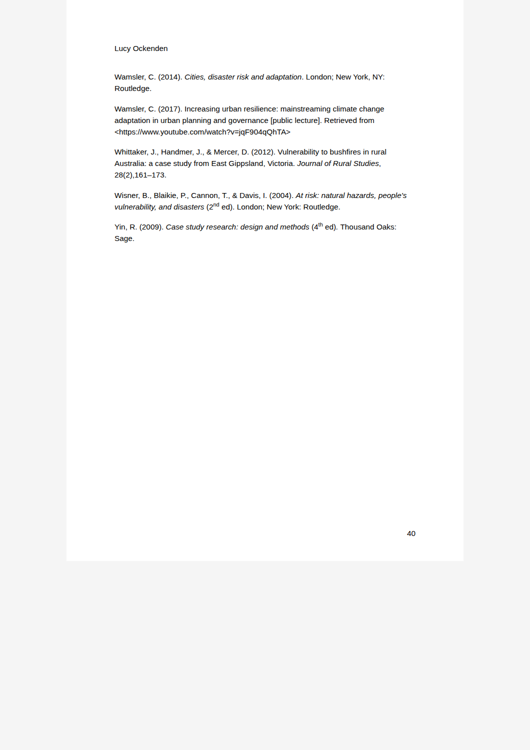Lucy Ockenden
Wamsler, C. (2014). Cities, disaster risk and adaptation. London; New York, NY: Routledge.
Wamsler, C. (2017). Increasing urban resilience: mainstreaming climate change adaptation in urban planning and governance [public lecture]. Retrieved from <https://www.youtube.com/watch?v=jqF904qQhTA>
Whittaker, J., Handmer, J., & Mercer, D. (2012). Vulnerability to bushfires in rural Australia: a case study from East Gippsland, Victoria. Journal of Rural Studies, 28(2),161–173.
Wisner, B., Blaikie, P., Cannon, T., & Davis, I. (2004). At risk: natural hazards, people's vulnerability, and disasters (2nd ed). London; New York: Routledge.
Yin, R. (2009). Case study research: design and methods (4th ed). Thousand Oaks: Sage.
40